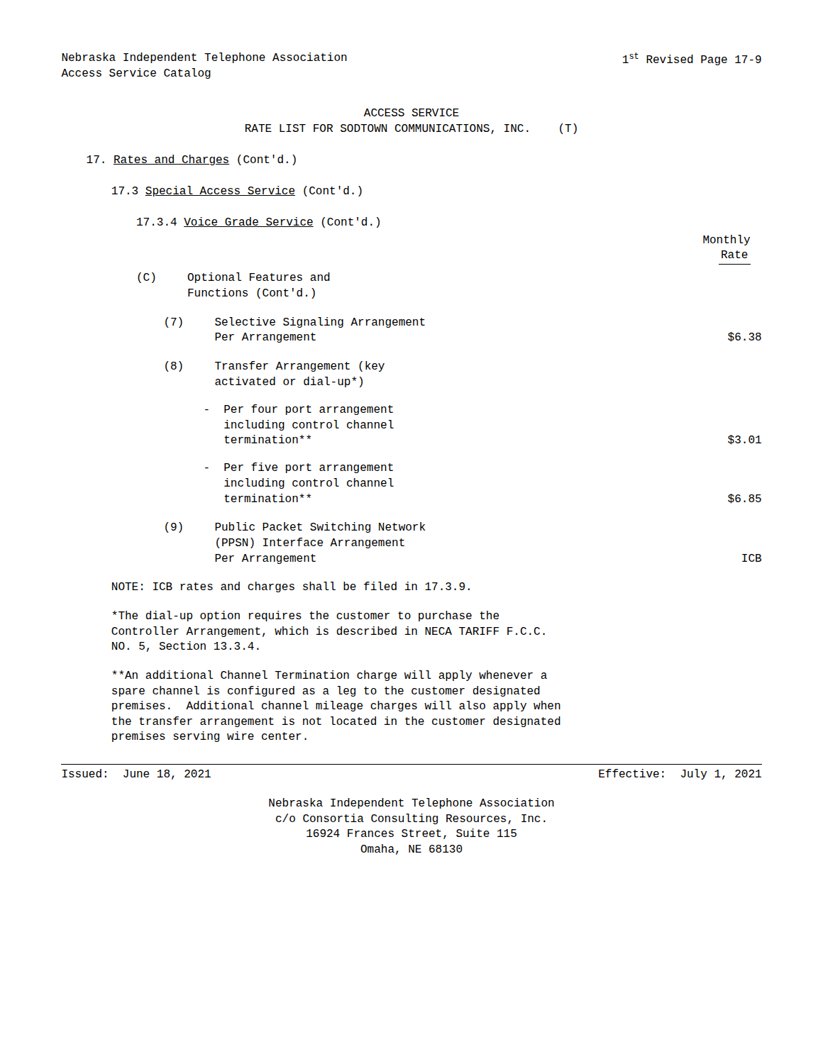Nebraska Independent Telephone Association
Access Service Catalog
1st Revised Page 17-9
ACCESS SERVICE
RATE LIST FOR SODTOWN COMMUNICATIONS, INC. (T)
17. Rates and Charges (Cont'd.)
17.3 Special Access Service (Cont'd.)
17.3.4 Voice Grade Service (Cont'd.)
Monthly
Rate
| (C) | Optional Features and Functions (Cont'd.) |
| (7) | Selective Signaling Arrangement Per Arrangement | $6.38 |
| (8) | Transfer Arrangement (key activated or dial-up*) |
| - | Per four port arrangement including control channel termination** | $3.01 |
| - | Per five port arrangement including control channel termination** | $6.85 |
| (9) | Public Packet Switching Network (PPSN) Interface Arrangement Per Arrangement | ICB |
NOTE: ICB rates and charges shall be filed in 17.3.9.
*The dial-up option requires the customer to purchase the
Controller Arrangement, which is described in NECA TARIFF F.C.C.
NO. 5, Section 13.3.4.
**An additional Channel Termination charge will apply whenever a
spare channel is configured as a leg to the customer designated
premises. Additional channel mileage charges will also apply when
the transfer arrangement is not located in the customer designated
premises serving wire center.
Issued: June 18, 2021
Effective: July 1, 2021
Nebraska Independent Telephone Association
c/o Consortia Consulting Resources, Inc.
16924 Frances Street, Suite 115
Omaha, NE 68130